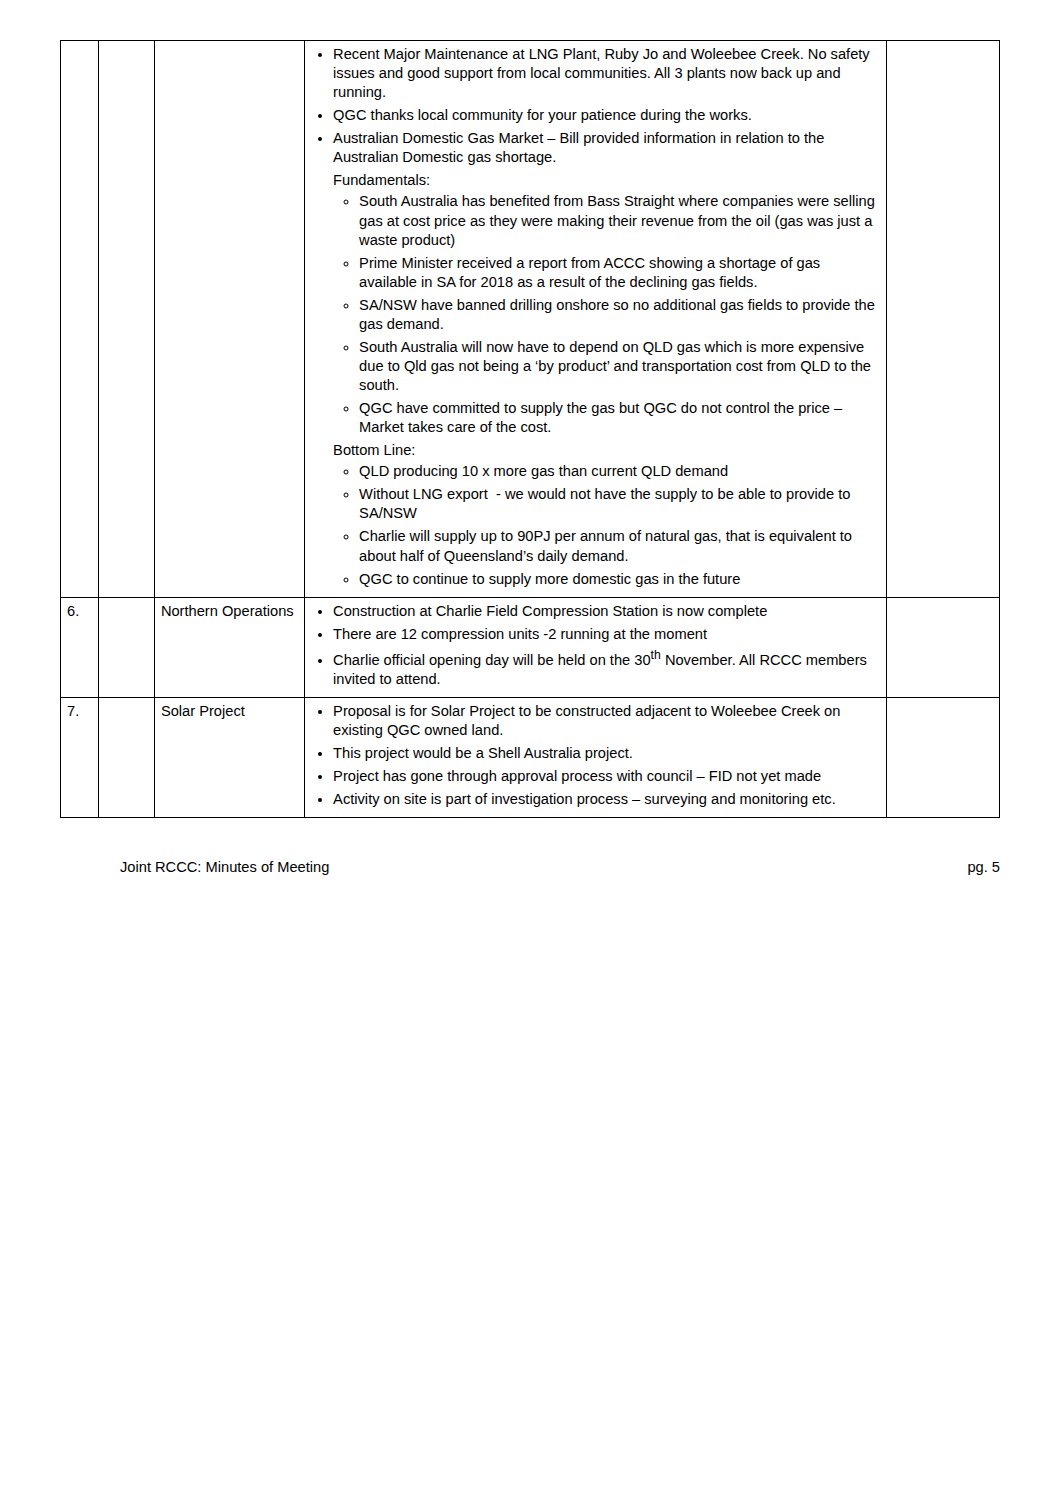| | | | Recent Major Maintenance at LNG Plant, Ruby Jo and Woleebee Creek. No safety issues and good support from local communities. All 3 plants now back up and running. QGC thanks local community for your patience during the works. Australian Domestic Gas Market – Bill provided information in relation to the Australian Domestic gas shortage. Fundamentals: South Australia has benefited from Bass Straight where companies were selling gas at cost price as they were making their revenue from the oil (gas was just a waste product) Prime Minister received a report from ACCC showing a shortage of gas available in SA for 2018 as a result of the declining gas fields. SA/NSW have banned drilling onshore so no additional gas fields to provide the gas demand. South Australia will now have to depend on QLD gas which is more expensive due to Qld gas not being a ‘by product’ and transportation cost from QLD to the south. QGC have committed to supply the gas but QGC do not control the price – Market takes care of the cost. Bottom Line: QLD producing 10 x more gas than current QLD demand Without LNG export - we would not have the supply to be able to provide to SA/NSW Charlie will supply up to 90PJ per annum of natural gas, that is equivalent to about half of Queensland’s daily demand. QGC to continue to supply more domestic gas in the future | |
| 6. | | Northern Operations | Construction at Charlie Field Compression Station is now complete There are 12 compression units -2 running at the moment Charlie official opening day will be held on the 30 th November. All RCCC members invited to attend. | |
| 7. | | Solar Project | Proposal is for Solar Project to be constructed adjacent to Woleebee Creek on existing QGC owned land. This project would be a Shell Australia project. Project has gone through approval process with council – FID not yet made Activity on site is part of investigation process – surveying and monitoring etc. | |
Joint RCCC: Minutes of Meeting
pg. 5